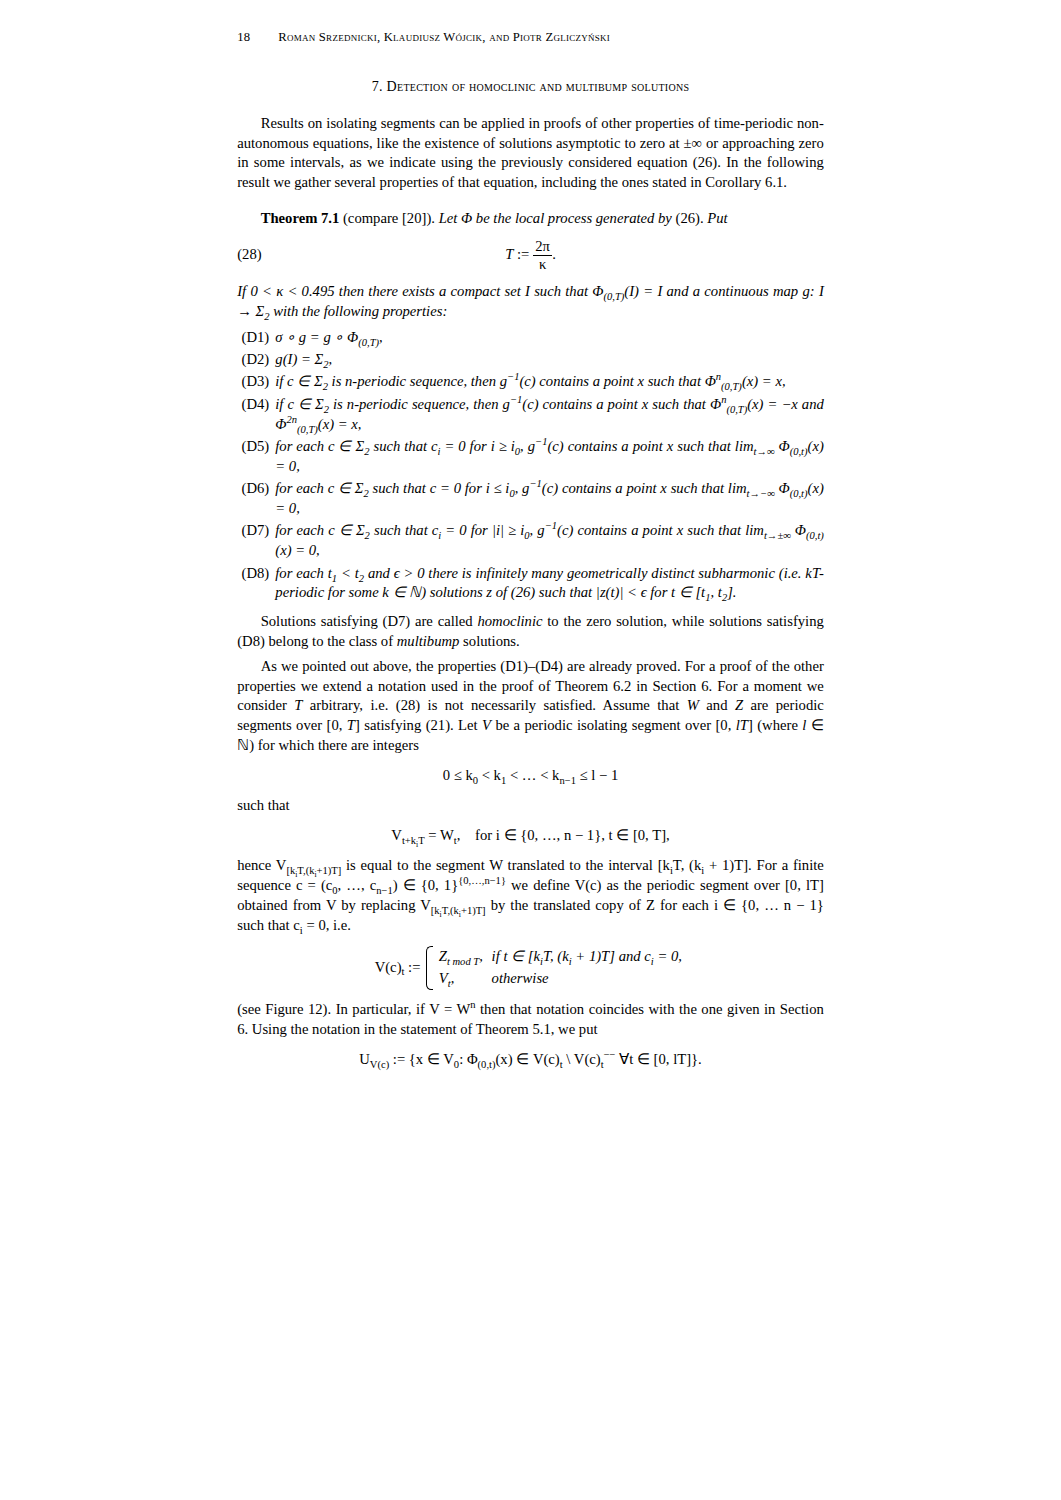18 Roman Srzednicki, Klaudiusz Wójcik, and Piotr Zgliczyński
7. Detection of homoclinic and multibump solutions
Results on isolating segments can be applied in proofs of other properties of time-periodic non-autonomous equations, like the existence of solutions asymptotic to zero at ±∞ or approaching zero in some intervals, as we indicate using the previously considered equation (26). In the following result we gather several properties of that equation, including the ones stated in Corollary 6.1.
Theorem 7.1 (compare [20]). Let Φ be the local process generated by (26). Put
(28) T := 2π κ.
If 0 < κ < 0.495 then there exists a compact set I such that Φ(0,T)(I) = I and a continuous map g: I → Σ2 with the following properties:
(D1) σ ∘ g = g ∘ Φ(0,T),
(D2) g(I) = Σ2,
(D3) if c ∈ Σ2 is n-periodic sequence, then g−1(c) contains a point x such that Φn(0,T)(x) = x,
(D4) if c ∈ Σ2 is n-periodic sequence, then g−1(c) contains a point x such that Φn(0,T)(x) = −x and Φ2n(0,T)(x) = x,
(D5) for each c ∈ Σ2 such that ci = 0 for i ≥ i0, g−1(c) contains a point x such that limt→∞ Φ(0,t)(x) = 0,
(D6) for each c ∈ Σ2 such that c = 0 for i ≤ i0, g−1(c) contains a point x such that limt→−∞ Φ(0,t)(x) = 0,
(D7) for each c ∈ Σ2 such that ci = 0 for |i| ≥ i0, g−1(c) contains a point x such that limt→±∞ Φ(0,t)(x) = 0,
(D8) for each t1 < t2 and ϵ > 0 there is infinitely many geometrically distinct subharmonic (i.e. kT-periodic for some k ∈ ℕ) solutions z of (26) such that |z(t)| < ϵ for t ∈ [t1, t2].
Solutions satisfying (D7) are called homoclinic to the zero solution, while solutions satisfying (D8) belong to the class of multibump solutions.
As we pointed out above, the properties (D1)–(D4) are already proved. For a proof of the other properties we extend a notation used in the proof of Theorem 6.2 in Section 6. For a moment we consider T arbitrary, i.e. (28) is not necessarily satisfied. Assume that W and Z are periodic segments over [0, T] satisfying (21). Let V be a periodic isolating segment over [0, lT] (where l ∈ ℕ) for which there are integers
0 ≤ k0 < k1 < … < kn−1 ≤ l − 1
such that
Vt+kiT = Wt, for i ∈ {0, …, n − 1}, t ∈ [0, T],
hence V[kiT,(ki+1)T] is equal to the segment W translated to the interval [kiT, (ki + 1)T]. For a finite sequence c = (c0, …, cn−1) ∈ {0, 1}{0,…,n−1} we define V(c) as the periodic segment over [0, lT] obtained from V by replacing V[kiT,(ki+1)T] by the translated copy of Z for each i ∈ {0, … n − 1} such that ci = 0, i.e.
V(c)t :=
| Z t mod T , | if t ∈ [k i T, (k i + 1)T] and c i = 0, |
| V t , | otherwise |
(see Figure 12). In particular, if V = Wn then that notation coincides with the one given in Section 6. Using the notation in the statement of Theorem 5.1, we put
UV(c) := {x ∈ V0: Φ(0,t)(x) ∈ V(c)t \ V(c)t−− ∀t ∈ [0, lT]}.